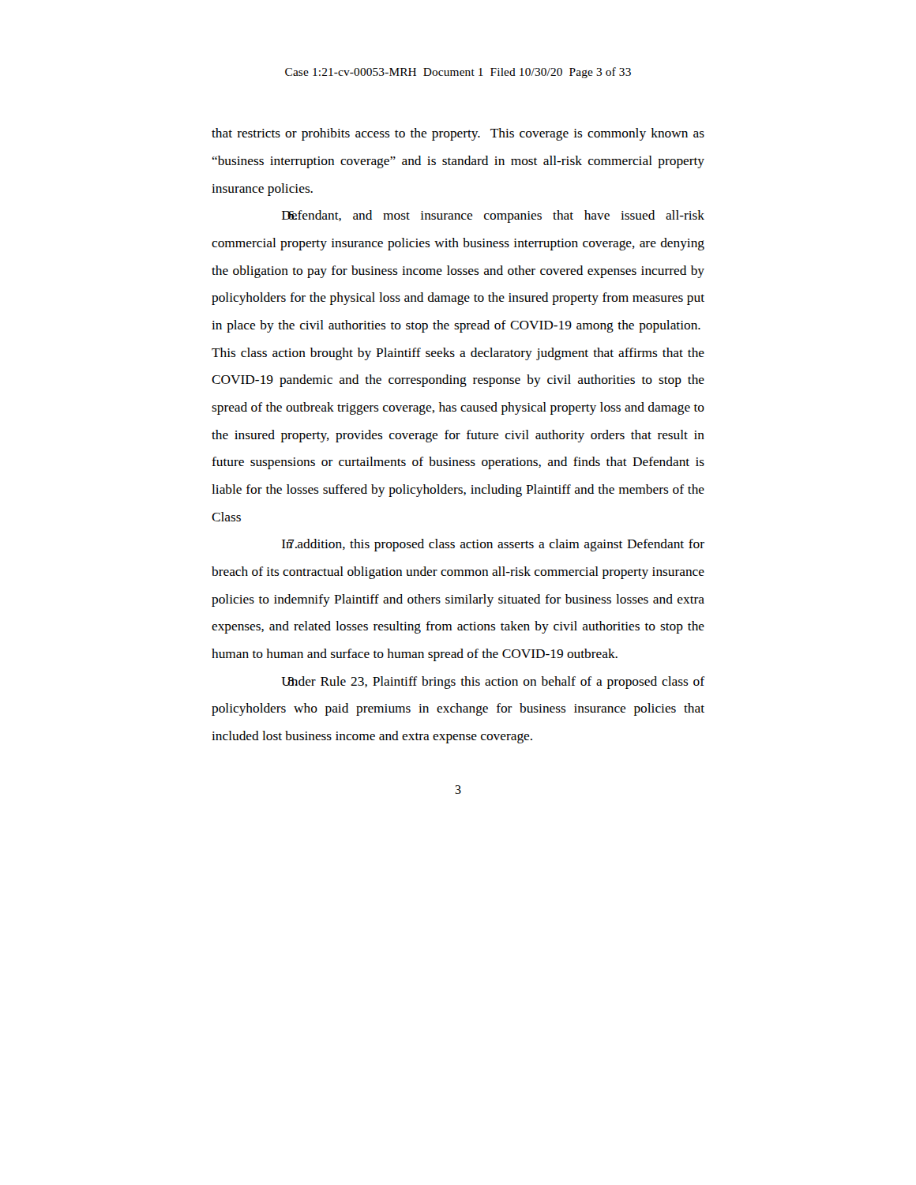Case 1:21-cv-00053-MRH Document 1 Filed 10/30/20 Page 3 of 33
that restricts or prohibits access to the property. This coverage is commonly known as “business interruption coverage” and is standard in most all-risk commercial property insurance policies.
6. Defendant, and most insurance companies that have issued all-risk commercial property insurance policies with business interruption coverage, are denying the obligation to pay for business income losses and other covered expenses incurred by policyholders for the physical loss and damage to the insured property from measures put in place by the civil authorities to stop the spread of COVID-19 among the population. This class action brought by Plaintiff seeks a declaratory judgment that affirms that the COVID-19 pandemic and the corresponding response by civil authorities to stop the spread of the outbreak triggers coverage, has caused physical property loss and damage to the insured property, provides coverage for future civil authority orders that result in future suspensions or curtailments of business operations, and finds that Defendant is liable for the losses suffered by policyholders, including Plaintiff and the members of the Class
7. In addition, this proposed class action asserts a claim against Defendant for breach of its contractual obligation under common all-risk commercial property insurance policies to indemnify Plaintiff and others similarly situated for business losses and extra expenses, and related losses resulting from actions taken by civil authorities to stop the human to human and surface to human spread of the COVID-19 outbreak.
8. Under Rule 23, Plaintiff brings this action on behalf of a proposed class of policyholders who paid premiums in exchange for business insurance policies that included lost business income and extra expense coverage.
3